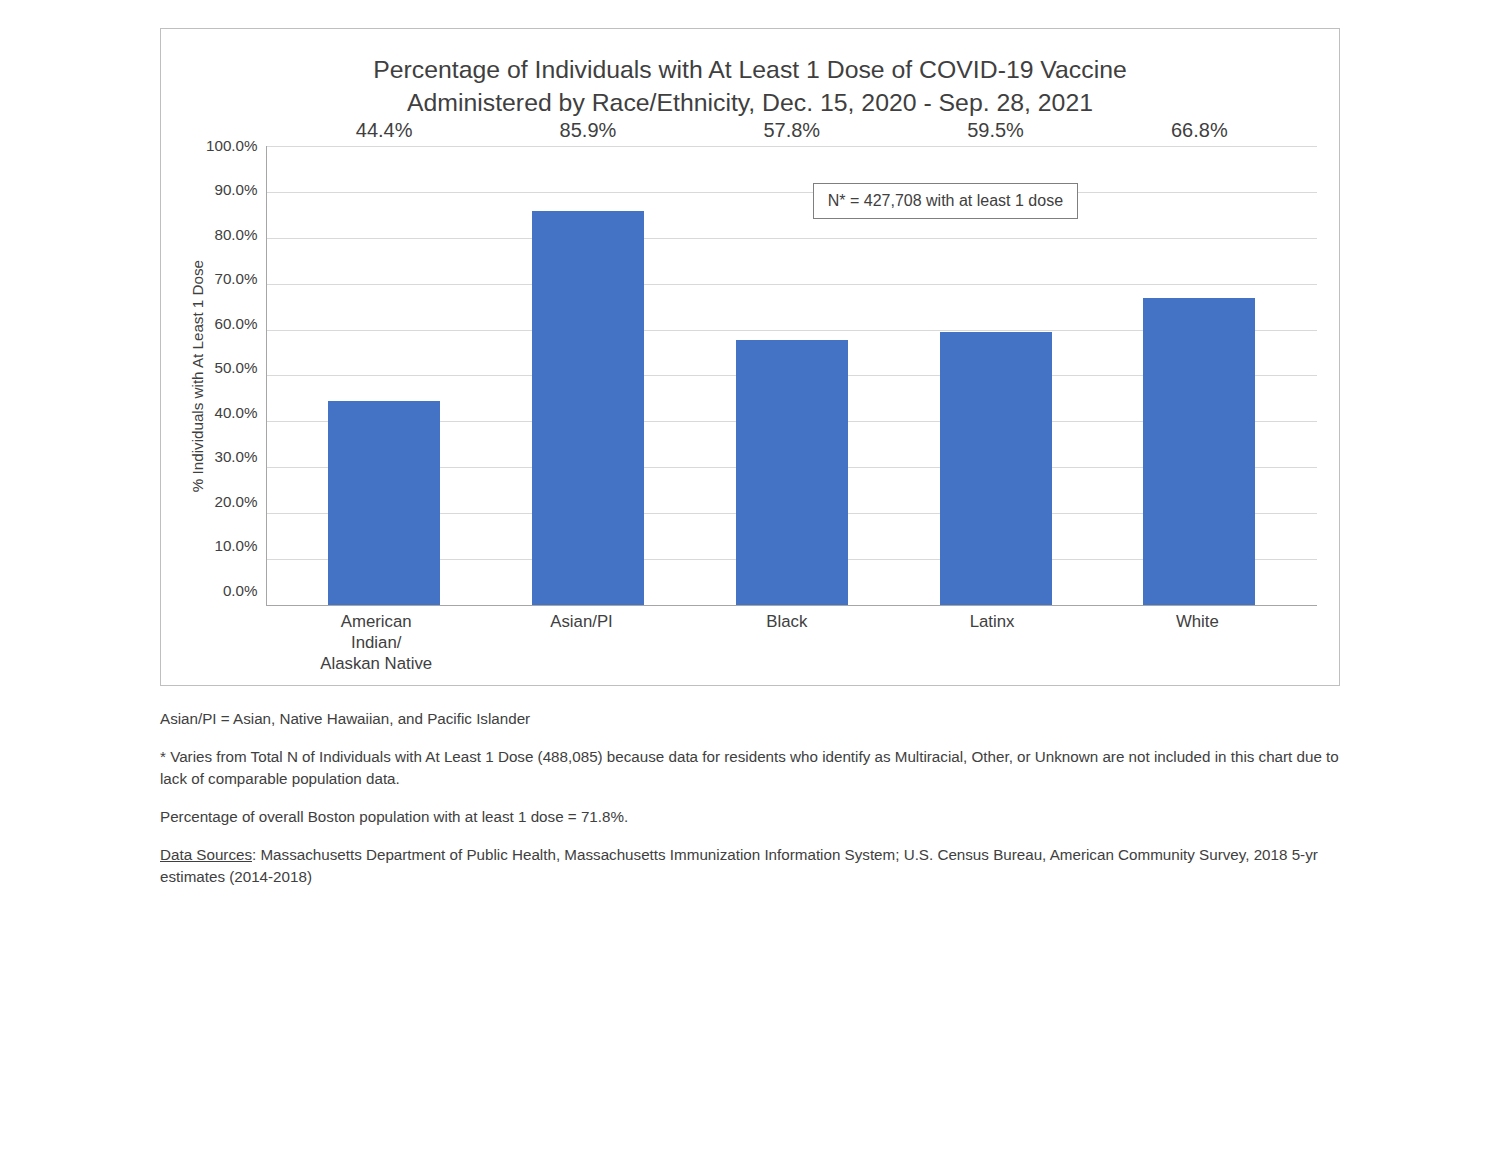Percentage of Individuals with At Least 1 Dose of COVID-19 Vaccine
Administered by Race/Ethnicity, Dec. 15, 2020 - Sep. 28, 2021
% Individuals with At Least 1 Dose
100.0% 90.0% 80.0% 70.0% 60.0% 50.0% 40.0% 30.0% 20.0% 10.0% 0.0%
N* = 427,708 with at least 1 dose
44.4%
85.9%
57.8%
59.5%
66.8%
American Indian/
Alaskan Native
Asian/PI
Black
Latinx
White
Asian/PI = Asian, Native Hawaiian, and Pacific Islander
* Varies from Total N of Individuals with At Least 1 Dose (488,085) because data for residents who identify as Multiracial, Other, or Unknown are not included in this chart due to lack of comparable population data.
Percentage of overall Boston population with at least 1 dose = 71.8%.
Data Sources: Massachusetts Department of Public Health, Massachusetts Immunization Information System; U.S. Census Bureau, American Community Survey, 2018 5-yr estimates (2014-2018)